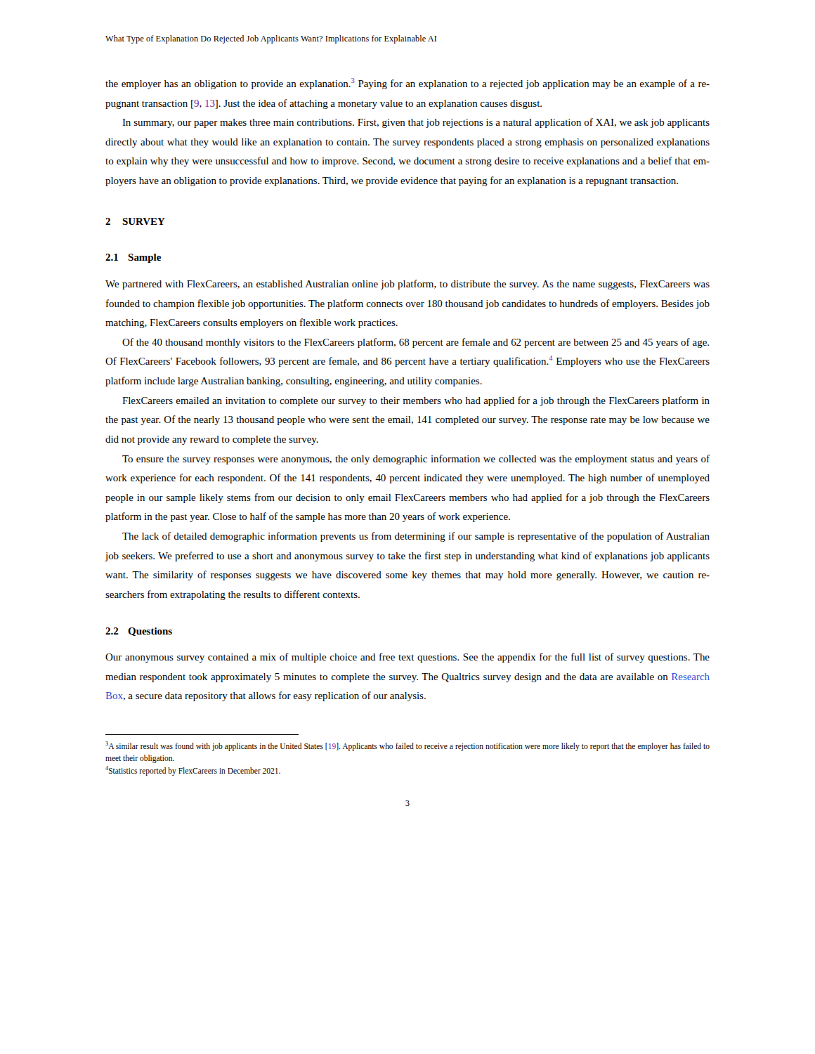What Type of Explanation Do Rejected Job Applicants Want? Implications for Explainable AI
the employer has an obligation to provide an explanation.3 Paying for an explanation to a rejected job application may be an example of a repugnant transaction [9, 13]. Just the idea of attaching a monetary value to an explanation causes disgust.
In summary, our paper makes three main contributions. First, given that job rejections is a natural application of XAI, we ask job applicants directly about what they would like an explanation to contain. The survey respondents placed a strong emphasis on personalized explanations to explain why they were unsuccessful and how to improve. Second, we document a strong desire to receive explanations and a belief that employers have an obligation to provide explanations. Third, we provide evidence that paying for an explanation is a repugnant transaction.
2 SURVEY
2.1 Sample
We partnered with FlexCareers, an established Australian online job platform, to distribute the survey. As the name suggests, FlexCareers was founded to champion flexible job opportunities. The platform connects over 180 thousand job candidates to hundreds of employers. Besides job matching, FlexCareers consults employers on flexible work practices.
Of the 40 thousand monthly visitors to the FlexCareers platform, 68 percent are female and 62 percent are between 25 and 45 years of age. Of FlexCareers' Facebook followers, 93 percent are female, and 86 percent have a tertiary qualification.4 Employers who use the FlexCareers platform include large Australian banking, consulting, engineering, and utility companies.
FlexCareers emailed an invitation to complete our survey to their members who had applied for a job through the FlexCareers platform in the past year. Of the nearly 13 thousand people who were sent the email, 141 completed our survey. The response rate may be low because we did not provide any reward to complete the survey.
To ensure the survey responses were anonymous, the only demographic information we collected was the employment status and years of work experience for each respondent. Of the 141 respondents, 40 percent indicated they were unemployed. The high number of unemployed people in our sample likely stems from our decision to only email FlexCareers members who had applied for a job through the FlexCareers platform in the past year. Close to half of the sample has more than 20 years of work experience.
The lack of detailed demographic information prevents us from determining if our sample is representative of the population of Australian job seekers. We preferred to use a short and anonymous survey to take the first step in understanding what kind of explanations job applicants want. The similarity of responses suggests we have discovered some key themes that may hold more generally. However, we caution researchers from extrapolating the results to different contexts.
2.2 Questions
Our anonymous survey contained a mix of multiple choice and free text questions. See the appendix for the full list of survey questions. The median respondent took approximately 5 minutes to complete the survey. The Qualtrics survey design and the data are available on Research Box, a secure data repository that allows for easy replication of our analysis.
3A similar result was found with job applicants in the United States [19]. Applicants who failed to receive a rejection notification were more likely to report that the employer has failed to meet their obligation.
4Statistics reported by FlexCareers in December 2021.
3